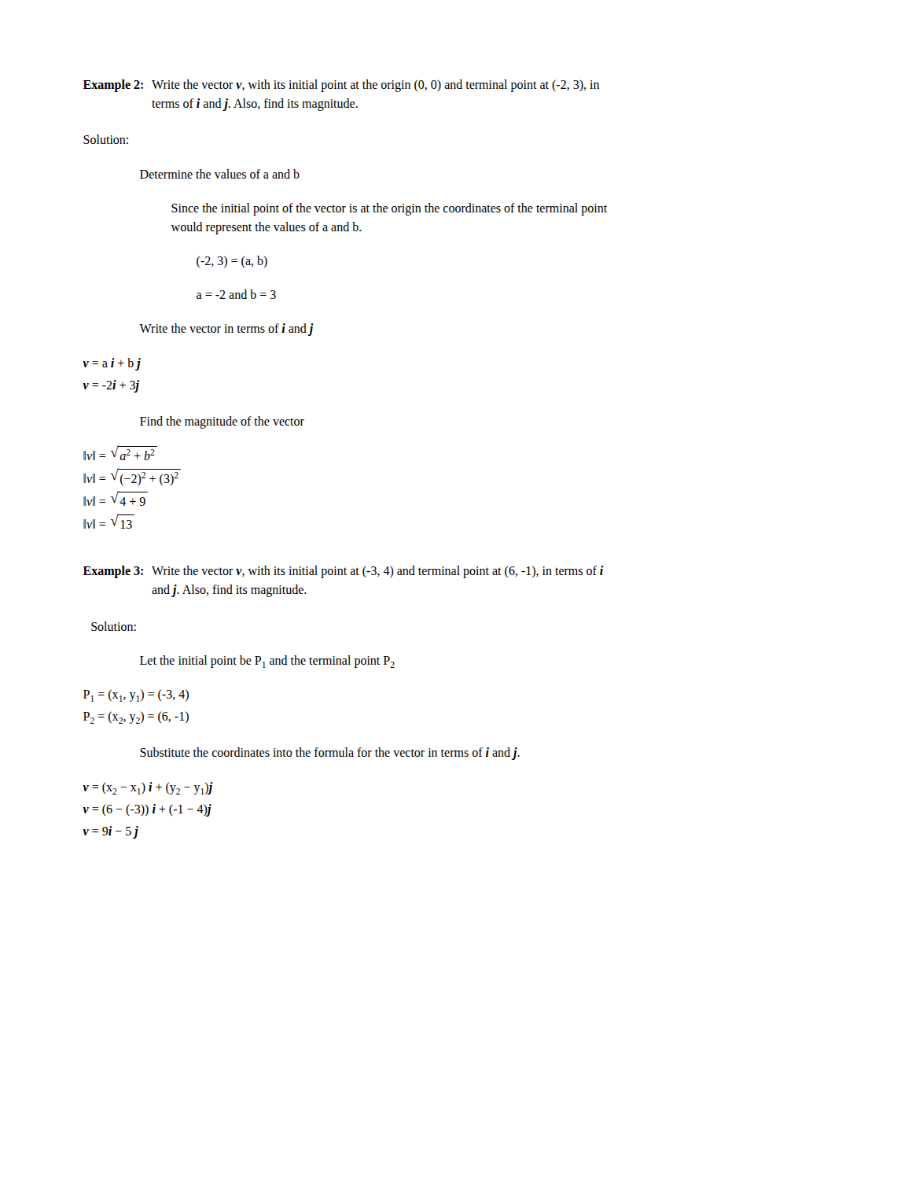Example 2: Write the vector v, with its initial point at the origin (0, 0) and terminal point at (-2, 3), in terms of i and j. Also, find its magnitude.
Solution:
Determine the values of a and b
Since the initial point of the vector is at the origin the coordinates of the terminal point would represent the values of a and b.
(-2, 3) = (a, b)
a = -2 and b = 3
Write the vector in terms of i and j
v = a i + b j
v = -2i + 3j
Find the magnitude of the vector
‖v‖ = a2 + b2
‖v‖ = (−2)2 + (3)2
‖v‖ = 4 + 9
‖v‖ = 13
Example 3: Write the vector v, with its initial point at (-3, 4) and terminal point at (6, -1), in terms of i and j. Also, find its magnitude.
Solution:
Let the initial point be P1 and the terminal point P2
P1 = (x1, y1) = (-3, 4)
P2 = (x2, y2) = (6, -1)
Substitute the coordinates into the formula for the vector in terms of i and j.
v = (x2 − x1) i + (y2 − y1)j
v = (6 − (-3)) i + (-1 − 4)j
v = 9i − 5 j